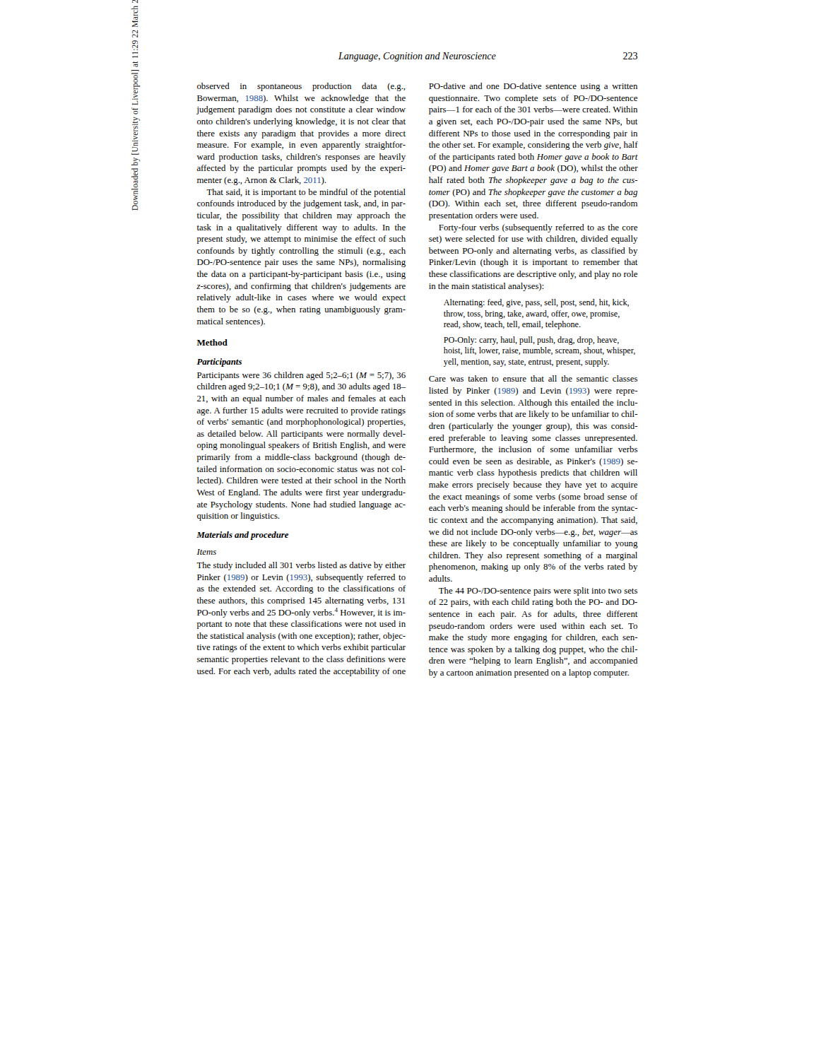Downloaded by [University of Liverpool] at 11:29 22 March 2014
Language, Cognition and Neuroscience 223
observed in spontaneous production data (e.g., Bowerman, 1988). Whilst we acknowledge that the judgement paradigm does not constitute a clear window onto children's underlying knowledge, it is not clear that there exists any paradigm that provides a more direct measure. For example, in even apparently straightforward production tasks, children's responses are heavily affected by the particular prompts used by the experimenter (e.g., Arnon & Clark, 2011).
That said, it is important to be mindful of the potential confounds introduced by the judgement task, and, in particular, the possibility that children may approach the task in a qualitatively different way to adults. In the present study, we attempt to minimise the effect of such confounds by tightly controlling the stimuli (e.g., each DO-/PO-sentence pair uses the same NPs), normalising the data on a participant-by-participant basis (i.e., using z-scores), and confirming that children's judgements are relatively adult-like in cases where we would expect them to be so (e.g., when rating unambiguously grammatical sentences).
Method
Participants
Participants were 36 children aged 5;2–6;1 (M = 5;7), 36 children aged 9;2–10;1 (M = 9;8), and 30 adults aged 18–21, with an equal number of males and females at each age. A further 15 adults were recruited to provide ratings of verbs' semantic (and morphophonological) properties, as detailed below. All participants were normally developing monolingual speakers of British English, and were primarily from a middle-class background (though detailed information on socio-economic status was not collected). Children were tested at their school in the North West of England. The adults were first year undergraduate Psychology students. None had studied language acquisition or linguistics.
Materials and procedure
Items
The study included all 301 verbs listed as dative by either Pinker (1989) or Levin (1993), subsequently referred to as the extended set. According to the classifications of these authors, this comprised 145 alternating verbs, 131 PO-only verbs and 25 DO-only verbs.4 However, it is important to note that these classifications were not used in the statistical analysis (with one exception); rather, objective ratings of the extent to which verbs exhibit particular semantic properties relevant to the class definitions were used. For each verb, adults rated the acceptability of one PO-dative and one DO-dative sentence using a written questionnaire. Two complete sets of PO-/DO-sentence pairs—1 for each of the 301 verbs—were created. Within a given set, each PO-/DO-pair used the same NPs, but different NPs to those used in the corresponding pair in the other set. For example, considering the verb give, half of the participants rated both Homer gave a book to Bart (PO) and Homer gave Bart a book (DO), whilst the other half rated both The shopkeeper gave a bag to the customer (PO) and The shopkeeper gave the customer a bag (DO). Within each set, three different pseudo-random presentation orders were used.
Forty-four verbs (subsequently referred to as the core set) were selected for use with children, divided equally between PO-only and alternating verbs, as classified by Pinker/Levin (though it is important to remember that these classifications are descriptive only, and play no role in the main statistical analyses):
Alternating: feed, give, pass, sell, post, send, hit, kick, throw, toss, bring, take, award, offer, owe, promise, read, show, teach, tell, email, telephone.
PO-Only: carry, haul, pull, push, drag, drop, heave, hoist, lift, lower, raise, mumble, scream, shout, whisper, yell, mention, say, state, entrust, present, supply.
Care was taken to ensure that all the semantic classes listed by Pinker (1989) and Levin (1993) were represented in this selection. Although this entailed the inclusion of some verbs that are likely to be unfamiliar to children (particularly the younger group), this was considered preferable to leaving some classes unrepresented. Furthermore, the inclusion of some unfamiliar verbs could even be seen as desirable, as Pinker's (1989) semantic verb class hypothesis predicts that children will make errors precisely because they have yet to acquire the exact meanings of some verbs (some broad sense of each verb's meaning should be inferable from the syntactic context and the accompanying animation). That said, we did not include DO-only verbs—e.g., bet, wager—as these are likely to be conceptually unfamiliar to young children. They also represent something of a marginal phenomenon, making up only 8% of the verbs rated by adults.
The 44 PO-/DO-sentence pairs were split into two sets of 22 pairs, with each child rating both the PO- and DO-sentence in each pair. As for adults, three different pseudo-random orders were used within each set. To make the study more engaging for children, each sentence was spoken by a talking dog puppet, who the children were “helping to learn English”, and accompanied by a cartoon animation presented on a laptop computer.